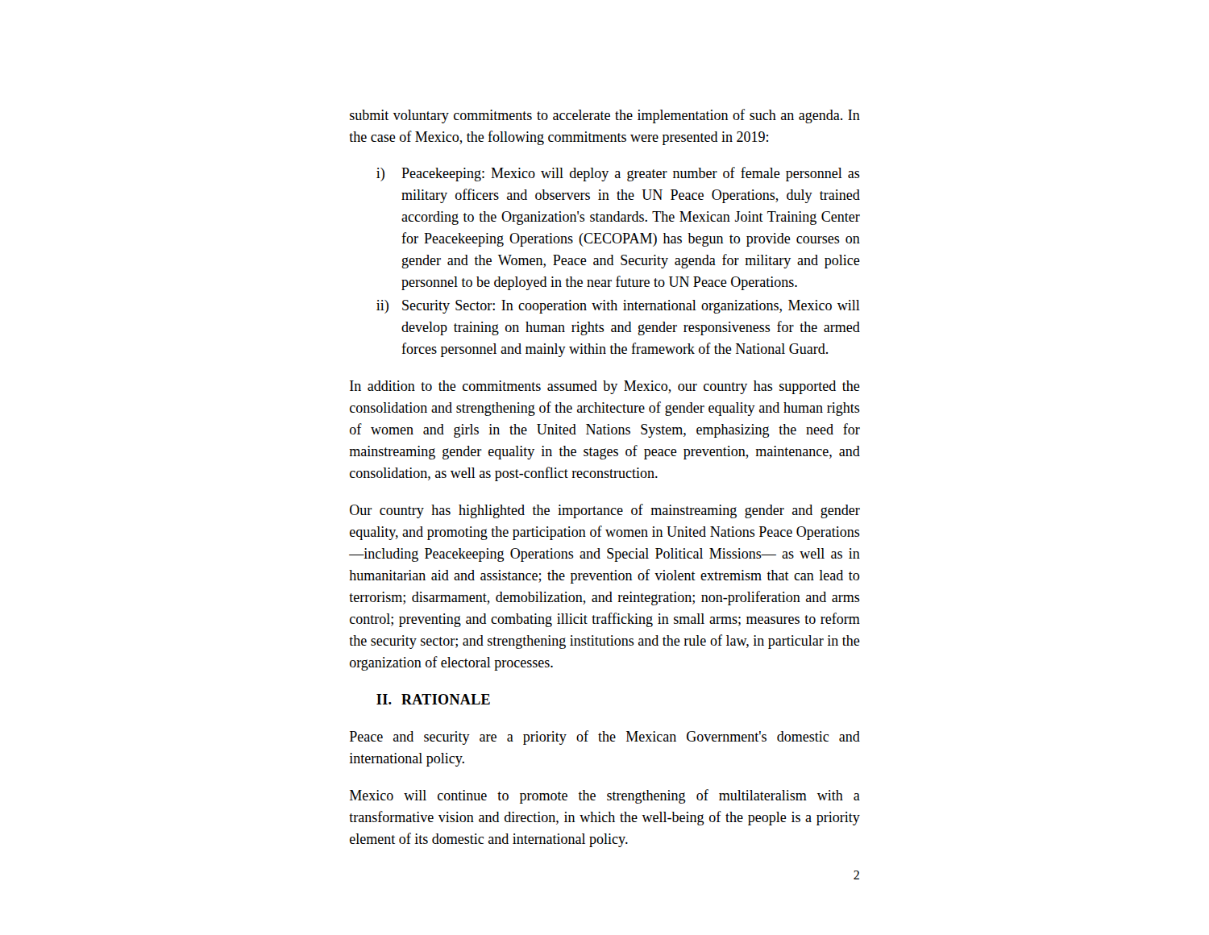submit voluntary commitments to accelerate the implementation of such an agenda. In the case of Mexico, the following commitments were presented in 2019:
i)
Peacekeeping: Mexico will deploy a greater number of female personnel as military officers and observers in the UN Peace Operations, duly trained according to the Organization's standards. The Mexican Joint Training Center for Peacekeeping Operations (CECOPAM) has begun to provide courses on gender and the Women, Peace and Security agenda for military and police personnel to be deployed in the near future to UN Peace Operations.
ii)
Security Sector: In cooperation with international organizations, Mexico will develop training on human rights and gender responsiveness for the armed forces personnel and mainly within the framework of the National Guard.
In addition to the commitments assumed by Mexico, our country has supported the consolidation and strengthening of the architecture of gender equality and human rights of women and girls in the United Nations System, emphasizing the need for mainstreaming gender equality in the stages of peace prevention, maintenance, and consolidation, as well as post-conflict reconstruction.
Our country has highlighted the importance of mainstreaming gender and gender equality, and promoting the participation of women in United Nations Peace Operations —including Peacekeeping Operations and Special Political Missions— as well as in humanitarian aid and assistance; the prevention of violent extremism that can lead to terrorism; disarmament, demobilization, and reintegration; non-proliferation and arms control; preventing and combating illicit trafficking in small arms; measures to reform the security sector; and strengthening institutions and the rule of law, in particular in the organization of electoral processes.
II.
RATIONALE
Peace and security are a priority of the Mexican Government's domestic and international policy.
Mexico will continue to promote the strengthening of multilateralism with a transformative vision and direction, in which the well-being of the people is a priority element of its domestic and international policy.
2